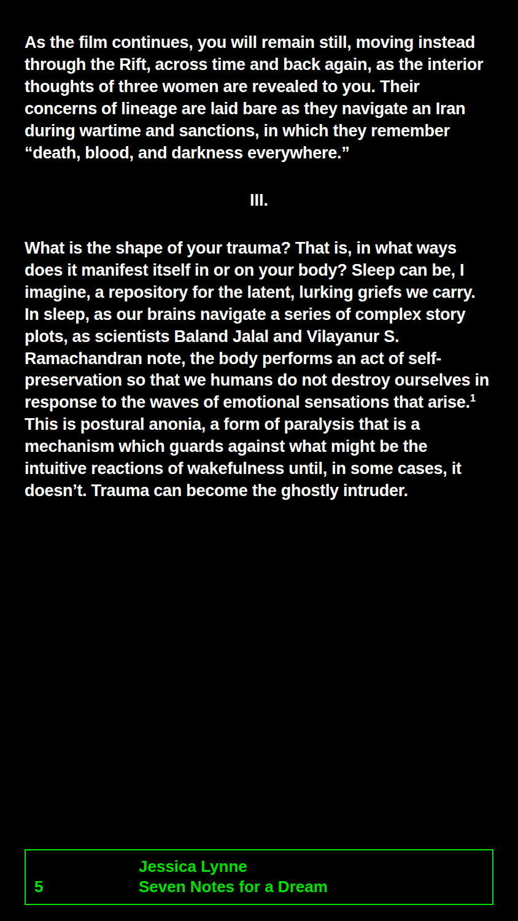As the film continues, you will remain still, moving instead through the Rift, across time and back again, as the interior thoughts of three women are revealed to you. Their concerns of lineage are laid bare as they navigate an Iran during wartime and sanctions, in which they remember “death, blood, and darkness everywhere.”
III.
What is the shape of your trauma? That is, in what ways does it manifest itself in or on your body? Sleep can be, I imagine, a repository for the latent, lurking griefs we carry. In sleep, as our brains navigate a series of complex story plots, as scientists Baland Jalal and Vilayanur S. Ramachandran note, the body performs an act of self-preservation so that we humans do not destroy ourselves in response to the waves of emotional sensations that arise.1 This is postural anonia, a form of paralysis that is a mechanism which guards against what might be the intuitive reactions of wakefulness until, in some cases, it doesn’t. Trauma can become the ghostly intruder.
5
Jessica Lynne Seven Notes for a Dream